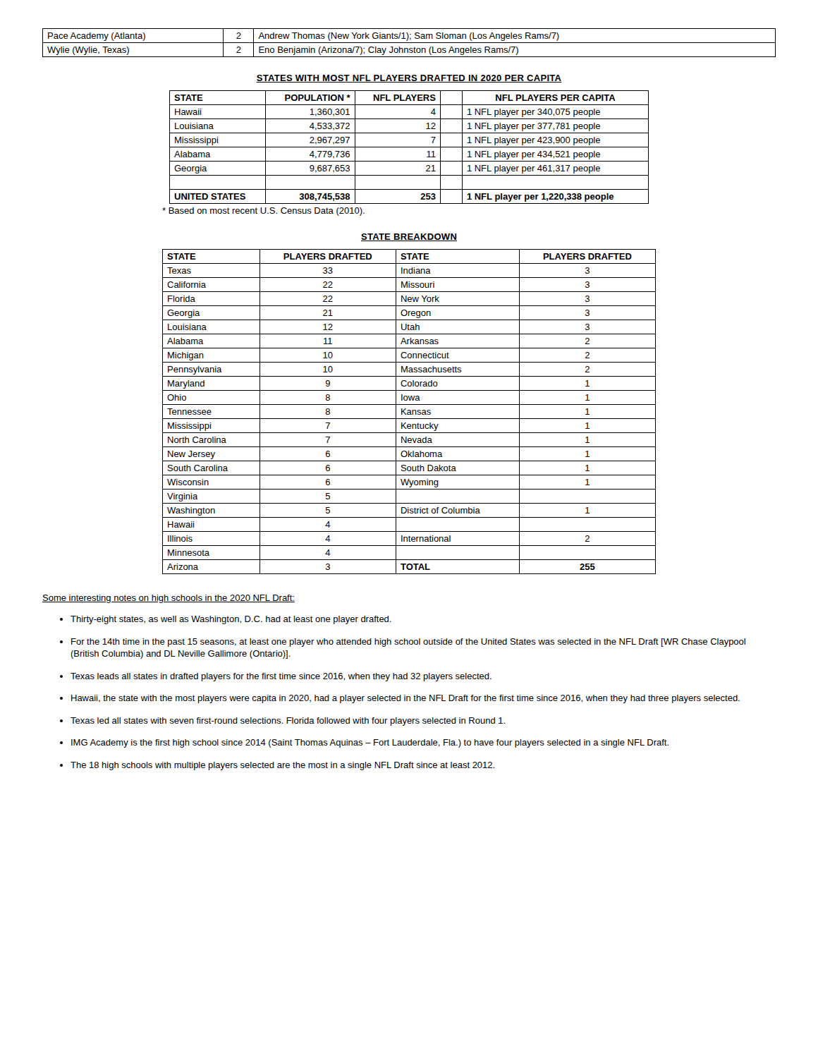| Pace Academy (Atlanta) | 2 | Andrew Thomas (New York Giants/1); Sam Sloman (Los Angeles Rams/7) |
| Wylie (Wylie, Texas) | 2 | Eno Benjamin (Arizona/7); Clay Johnston (Los Angeles Rams/7) |
STATES WITH MOST NFL PLAYERS DRAFTED IN 2020 PER CAPITA
| STATE | POPULATION * | NFL PLAYERS | | NFL PLAYERS PER CAPITA |
| Hawaii | 1,360,301 | 4 | | 1 NFL player per 340,075 people |
| Louisiana | 4,533,372 | 12 | | 1 NFL player per 377,781 people |
| Mississippi | 2,967,297 | 7 | | 1 NFL player per 423,900 people |
| Alabama | 4,779,736 | 11 | | 1 NFL player per 434,521 people |
| Georgia | 9,687,653 | 21 | | 1 NFL player per 461,317 people |
| UNITED STATES | 308,745,538 | 253 | | 1 NFL player per 1,220,338 people |
* Based on most recent U.S. Census Data (2010).
STATE BREAKDOWN
| STATE | PLAYERS DRAFTED | STATE | PLAYERS DRAFTED |
| Texas | 33 | Indiana | 3 |
| California | 22 | Missouri | 3 |
| Florida | 22 | New York | 3 |
| Georgia | 21 | Oregon | 3 |
| Louisiana | 12 | Utah | 3 |
| Alabama | 11 | Arkansas | 2 |
| Michigan | 10 | Connecticut | 2 |
| Pennsylvania | 10 | Massachusetts | 2 |
| Maryland | 9 | Colorado | 1 |
| Ohio | 8 | Iowa | 1 |
| Tennessee | 8 | Kansas | 1 |
| Mississippi | 7 | Kentucky | 1 |
| North Carolina | 7 | Nevada | 1 |
| New Jersey | 6 | Oklahoma | 1 |
| South Carolina | 6 | South Dakota | 1 |
| Wisconsin | 6 | Wyoming | 1 |
| Virginia | 5 | | |
| Washington | 5 | District of Columbia | 1 |
| Hawaii | 4 | | |
| Illinois | 4 | International | 2 |
| Minnesota | 4 | | |
| Arizona | 3 | TOTAL | 255 |
Some interesting notes on high schools in the 2020 NFL Draft:
Thirty-eight states, as well as Washington, D.C. had at least one player drafted.
For the 14th time in the past 15 seasons, at least one player who attended high school outside of the United States was selected in the NFL Draft [WR Chase Claypool (British Columbia) and DL Neville Gallimore (Ontario)].
Texas leads all states in drafted players for the first time since 2016, when they had 32 players selected.
Hawaii, the state with the most players were capita in 2020, had a player selected in the NFL Draft for the first time since 2016, when they had three players selected.
Texas led all states with seven first-round selections. Florida followed with four players selected in Round 1.
IMG Academy is the first high school since 2014 (Saint Thomas Aquinas – Fort Lauderdale, Fla.) to have four players selected in a single NFL Draft.
The 18 high schools with multiple players selected are the most in a single NFL Draft since at least 2012.